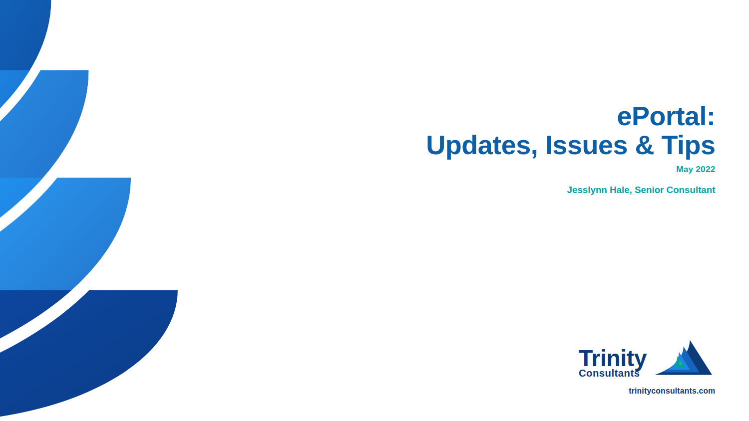ePortal:Updates, Issues & Tips
May 2022
Jesslynn Hale, Senior Consultant
Trinity
Consultants
trinityconsultants.com